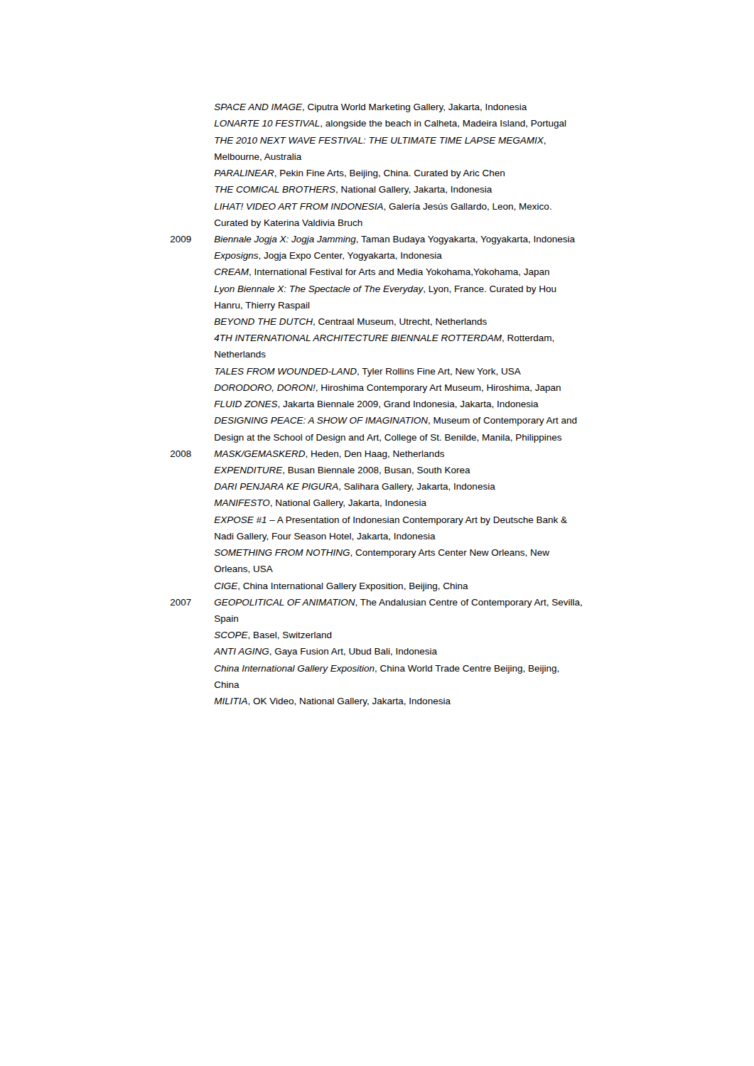SPACE AND IMAGE, Ciputra World Marketing Gallery, Jakarta, Indonesia
LONARTE 10 FESTIVAL, alongside the beach in Calheta, Madeira Island, Portugal
THE 2010 NEXT WAVE FESTIVAL: THE ULTIMATE TIME LAPSE MEGAMIX, Melbourne, Australia
PARALINEAR, Pekin Fine Arts, Beijing, China. Curated by Aric Chen
THE COMICAL BROTHERS, National Gallery, Jakarta, Indonesia
LIHAT! VIDEO ART FROM INDONESIA, Galería Jesús Gallardo, Leon, Mexico. Curated by Katerina Valdivia Bruch
2009
Biennale Jogja X: Jogja Jamming, Taman Budaya Yogyakarta, Yogyakarta, Indonesia
Exposigns, Jogja Expo Center, Yogyakarta, Indonesia
CREAM, International Festival for Arts and Media Yokohama,Yokohama, Japan
Lyon Biennale X: The Spectacle of The Everyday, Lyon, France. Curated by Hou Hanru, Thierry Raspail
BEYOND THE DUTCH, Centraal Museum, Utrecht, Netherlands
4TH INTERNATIONAL ARCHITECTURE BIENNALE ROTTERDAM, Rotterdam, Netherlands
TALES FROM WOUNDED-LAND, Tyler Rollins Fine Art, New York, USA
DORODORO, DORON!, Hiroshima Contemporary Art Museum, Hiroshima, Japan
FLUID ZONES, Jakarta Biennale 2009, Grand Indonesia, Jakarta, Indonesia
DESIGNING PEACE: A SHOW OF IMAGINATION, Museum of Contemporary Art and Design at the School of Design and Art, College of St. Benilde, Manila, Philippines
2008
MASK/GEMASKERD, Heden, Den Haag, Netherlands
EXPENDITURE, Busan Biennale 2008, Busan, South Korea
DARI PENJARA KE PIGURA, Salihara Gallery, Jakarta, Indonesia
MANIFESTO, National Gallery, Jakarta, Indonesia
EXPOSE #1 – A Presentation of Indonesian Contemporary Art by Deutsche Bank & Nadi Gallery, Four Season Hotel, Jakarta, Indonesia
SOMETHING FROM NOTHING, Contemporary Arts Center New Orleans, New Orleans, USA
CIGE, China International Gallery Exposition, Beijing, China
2007
GEOPOLITICAL OF ANIMATION, The Andalusian Centre of Contemporary Art, Sevilla, Spain
SCOPE, Basel, Switzerland
ANTI AGING, Gaya Fusion Art, Ubud Bali, Indonesia
China International Gallery Exposition, China World Trade Centre Beijing, Beijing, China
MILITIA, OK Video, National Gallery, Jakarta, Indonesia